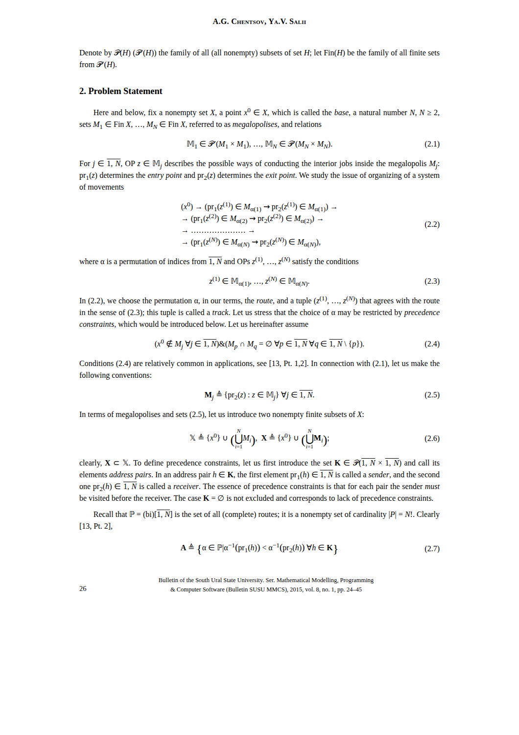A.G. Chentsov, Ya.V. Salii
Denote by 𝒫(H) (𝒫′(H)) the family of all (all nonempty) subsets of set H; let Fin(H) be the family of all finite sets from 𝒫′(H).
2. Problem Statement
Here and below, fix a nonempty set X, a point x0 ∈ X, which is called the base, a natural number N, N ≥ 2, sets M1 ∈ Fin X, …, MN ∈ Fin X, referred to as megalopolises, and relations
𝕄1 ∈ 𝒫′(M1 × M1), …, 𝕄N ∈ 𝒫′(MN × MN). (2.1)
For j ∈ 1, N, OP z ∈ 𝕄j describes the possible ways of conducting the interior jobs inside the megalopolis Mj: pr1(z) determines the entry point and pr2(z) determines the exit point. We study the issue of organizing of a system of movements
(x0) → (pr1(z(1)) ∈ Mα(1) ⇝ pr2(z(1)) ∈ Mα(1)) →
→ (pr1(z(2)) ∈ Mα(2) ⇝ pr2(z(2)) ∈ Mα(2)) →
→ ………………… →
→ (pr1(z(N)) ∈ Mα(N) ⇝ pr2(z(N)) ∈ Mα(N)),
(2.2)
where α is a permutation of indices from 1, N and OPs z(1), …, z(N) satisfy the conditions
z(1) ∈ 𝕄α(1), …, z(N) ∈ 𝕄α(N). (2.3)
In (2.2), we choose the permutation α, in our terms, the route, and a tuple (z(1), …, z(N)) that agrees with the route in the sense of (2.3); this tuple is called a track. Let us stress that the choice of α may be restricted by precedence constraints, which would be introduced below. Let us hereinafter assume
(x0 ∉ Mj ∀j ∈ 1, N)&(Mp ∩ Mq = ∅ ∀p ∈ 1, N ∀q ∈ 1, N \ {p}). (2.4)
Conditions (2.4) are relatively common in applications, see [13, Pt. 1,2]. In connection with (2.1), let us make the following conventions:
Mj ≜ {pr2(z) : z ∈ 𝕄j} ∀j ∈ 1, N. (2.5)
In terms of megalopolises and sets (2.5), let us introduce two nonempty finite subsets of X:
𝕏 ≜ {x0} ∪ (N⋃i=1 Mi), X ≜ {x0} ∪ (N⋃i=1 Mi); (2.6)
clearly, X ⊂ 𝕏. To define precedence constraints, let us first introduce the set K ∈ 𝒫(1, N × 1, N) and call its elements address pairs. In an address pair h ∈ K, the first element pr1(h) ∈ 1, N is called a sender, and the second one pr2(h) ∈ 1, N is called a receiver. The essence of precedence constraints is that for each pair the sender must be visited before the receiver. The case K = ∅ is not excluded and corresponds to lack of precedence constraints.
Recall that ℙ = (bi)[1, N] is the set of all (complete) routes; it is a nonempty set of cardinality |P| = N!. Clearly [13, Pt. 2],
A ≜ {α ∈ ℙ|α−1(pr1(h)) < α−1(pr2(h)) ∀h ∈ K} (2.7)
26 Bulletin of the South Ural State University. Ser. Mathematical Modelling, Programming
& Computer Software (Bulletin SUSU MMCS), 2015, vol. 8, no. 1, pp. 24–45